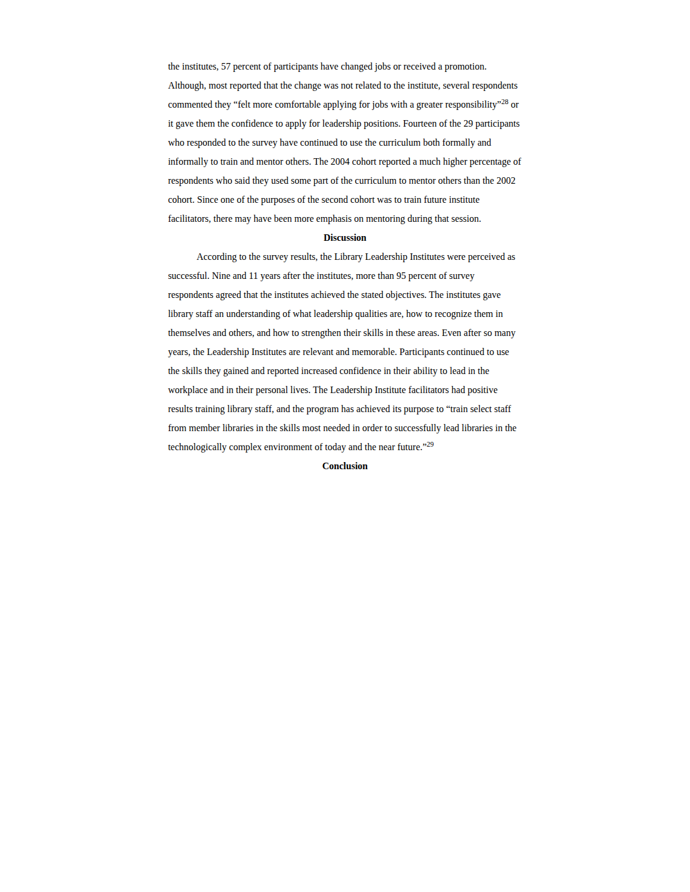the institutes, 57 percent of participants have changed jobs or received a promotion. Although, most reported that the change was not related to the institute, several respondents commented they “felt more comfortable applying for jobs with a greater responsibility”28 or it gave them the confidence to apply for leadership positions. Fourteen of the 29 participants who responded to the survey have continued to use the curriculum both formally and informally to train and mentor others. The 2004 cohort reported a much higher percentage of respondents who said they used some part of the curriculum to mentor others than the 2002 cohort. Since one of the purposes of the second cohort was to train future institute facilitators, there may have been more emphasis on mentoring during that session.
Discussion
According to the survey results, the Library Leadership Institutes were perceived as successful. Nine and 11 years after the institutes, more than 95 percent of survey respondents agreed that the institutes achieved the stated objectives. The institutes gave library staff an understanding of what leadership qualities are, how to recognize them in themselves and others, and how to strengthen their skills in these areas. Even after so many years, the Leadership Institutes are relevant and memorable. Participants continued to use the skills they gained and reported increased confidence in their ability to lead in the workplace and in their personal lives. The Leadership Institute facilitators had positive results training library staff, and the program has achieved its purpose to “train select staff from member libraries in the skills most needed in order to successfully lead libraries in the technologically complex environment of today and the near future.”29
Conclusion